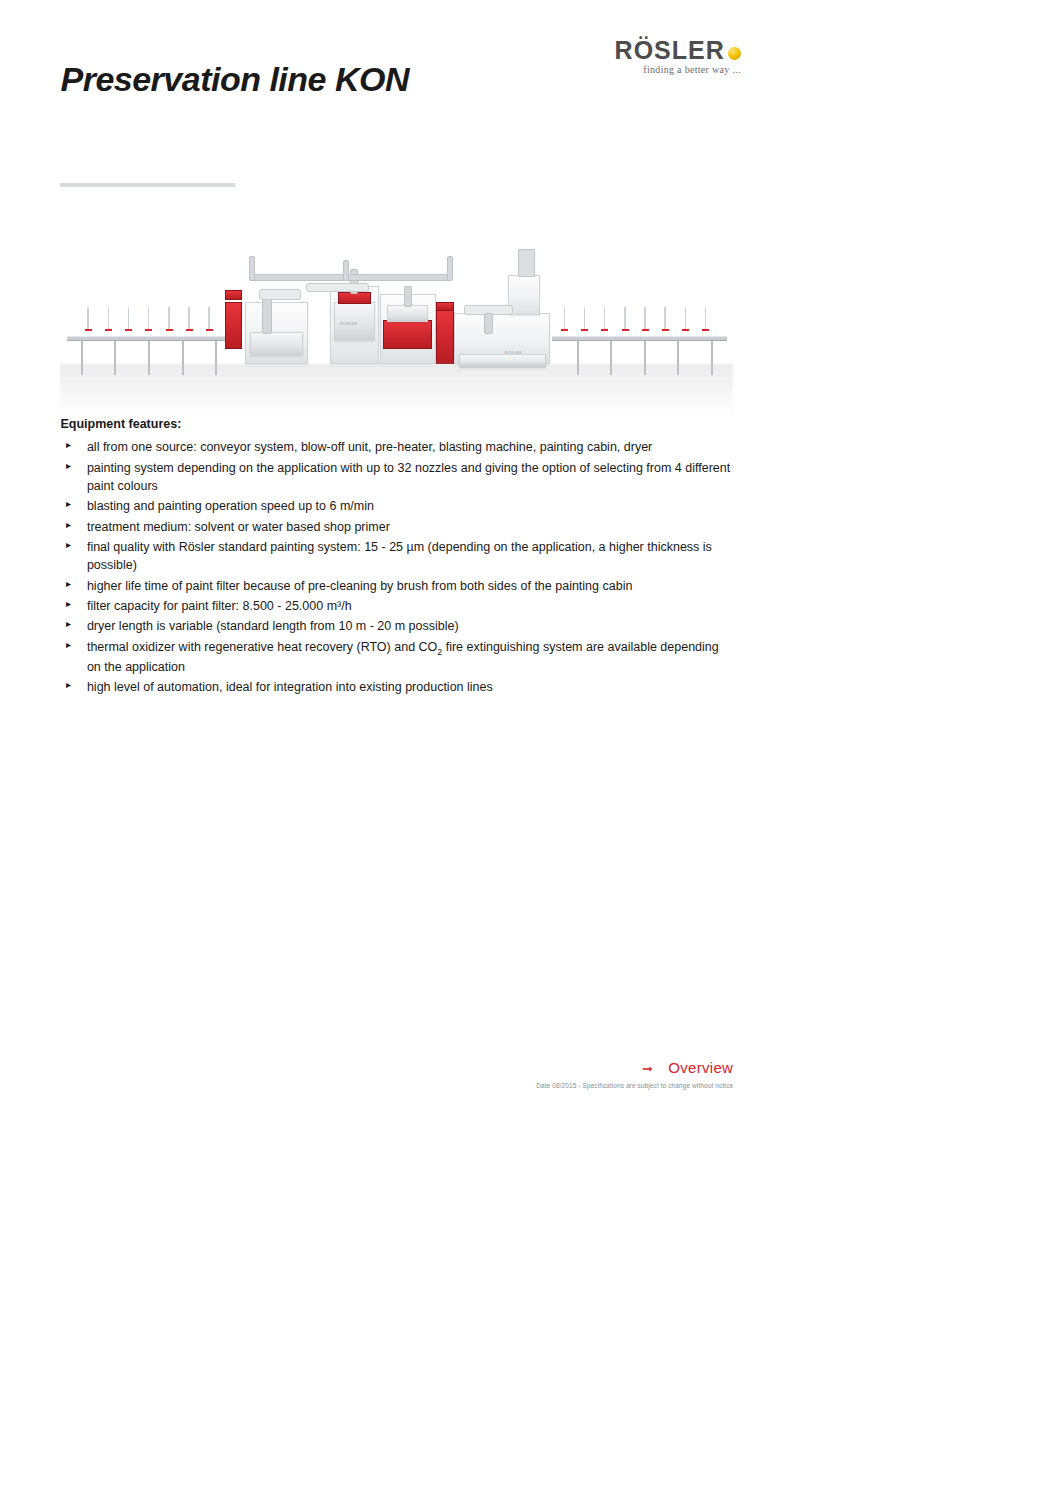RÖSLER
finding a better way ...
Preservation line KON
RÖSLER
RÖSLER
Equipment features:
all from one source: conveyor system, blow-off unit, pre-heater, blasting machine, painting cabin, dryer
painting system depending on the application with up to 32 nozzles and giving the option of selecting from 4 different paint colours
blasting and painting operation speed up to 6 m/min
treatment medium: solvent or water based shop primer
final quality with Rösler standard painting system: 15 - 25 µm (depending on the application, a higher thickness is possible)
higher life time of paint filter because of pre-cleaning by brush from both sides of the painting cabin
filter capacity for paint filter: 8.500 - 25.000 m³/h
dryer length is variable (standard length from 10 m - 20 m possible)
thermal oxidizer with regenerative heat recovery (RTO) and CO2 fire extinguishing system are available depending on the application
high level of automation, ideal for integration into existing production lines
➞Overview
Date 08/2015 - Specifications are subject to change without notice